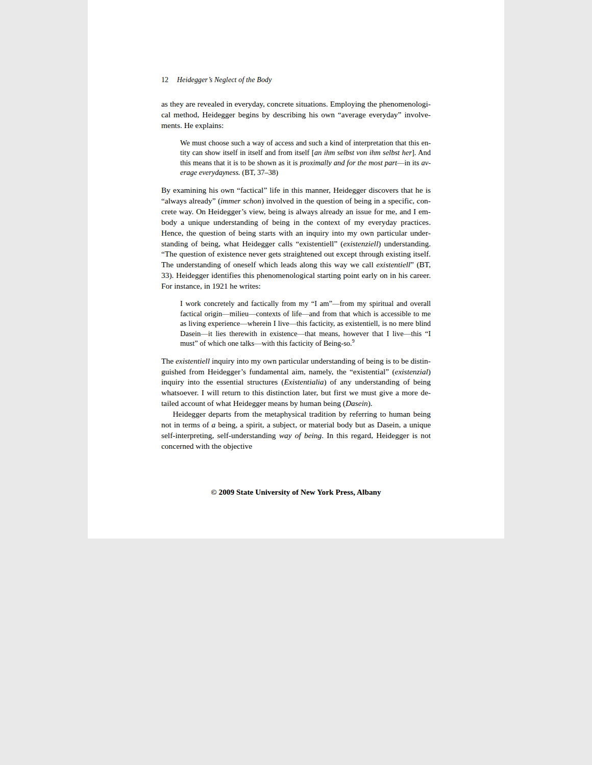12 Heidegger’s Neglect of the Body
as they are revealed in everyday, concrete situations. Employing the phenomenological method, Heidegger begins by describing his own “average everyday” involvements. He explains:
We must choose such a way of access and such a kind of interpretation that this entity can show itself in itself and from itself [an ihm selbst von ihm selbst her]. And this means that it is to be shown as it is proximally and for the most part—in its average everydayness. (BT, 37–38)
By examining his own “factical” life in this manner, Heidegger discovers that he is “always already” (immer schon) involved in the question of being in a specific, concrete way. On Heidegger’s view, being is always already an issue for me, and I embody a unique understanding of being in the context of my everyday practices. Hence, the question of being starts with an inquiry into my own particular understanding of being, what Heidegger calls “existentiell” (existenziell) understanding. “The question of existence never gets straightened out except through existing itself. The understanding of oneself which leads along this way we call existentiell” (BT, 33). Heidegger identifies this phenomenological starting point early on in his career. For instance, in 1921 he writes:
I work concretely and factically from my “I am”—from my spiritual and overall factical origin—milieu—contexts of life—and from that which is accessible to me as living experience—wherein I live—this facticity, as existentiell, is no mere blind Dasein—it lies therewith in existence—that means, however that I live—this “I must” of which one talks—with this facticity of Being-so.9
The existentiell inquiry into my own particular understanding of being is to be distinguished from Heidegger’s fundamental aim, namely, the “existential” (existenzial) inquiry into the essential structures (Existentialia) of any understanding of being whatsoever. I will return to this distinction later, but first we must give a more detailed account of what Heidegger means by human being (Dasein).
Heidegger departs from the metaphysical tradition by referring to human being not in terms of a being, a spirit, a subject, or material body but as Dasein, a unique self-interpreting, self-understanding way of being. In this regard, Heidegger is not concerned with the objective
© 2009 State University of New York Press, Albany